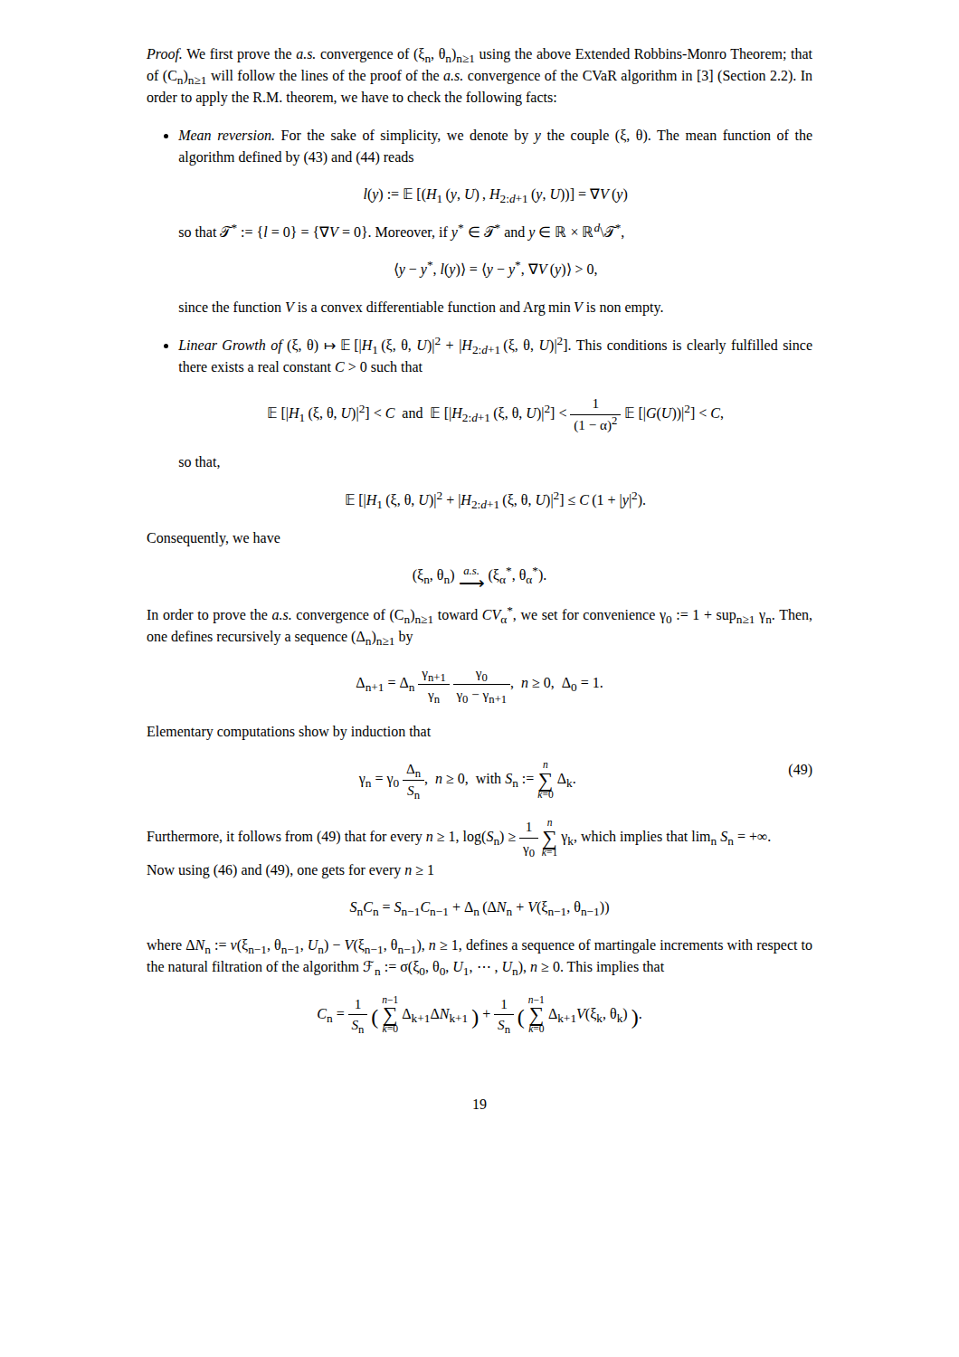Proof. We first prove the a.s. convergence of (ξn, θn)n≥1 using the above Extended Robbins-Monro Theorem; that of (Cn)n≥1 will follow the lines of the proof of the a.s. convergence of the CVaR algorithm in [3] (Section 2.2). In order to apply the R.M. theorem, we have to check the following facts:
Mean reversion. For the sake of simplicity, we denote by y the couple (ξ, θ). The mean function of the algorithm defined by (43) and (44) reads
l(y) := 𝔼 [(H1 (y, U) , H2:d+1 (y, U))] = ∇V (y)
so that 𝒯* := {l = 0} = {∇V = 0}. Moreover, if y* ∈ 𝒯* and y ∈ ℝ × ℝd\𝒯*,
⟨y − y*, l(y)⟩ = ⟨y − y*, ∇V (y)⟩ > 0,
since the function V is a convex differentiable function and Arg min V is non empty.
Linear Growth of (ξ, θ) ↦ 𝔼 [|H1 (ξ, θ, U)|2 + |H2:d+1 (ξ, θ, U)|2]. This conditions is clearly fulfilled since there exists a real constant C > 0 such that
𝔼 [|H1 (ξ, θ, U)|2] < C and 𝔼 [|H2:d+1 (ξ, θ, U)|2] < 1(1 − α)2 𝔼 [|G(U))|2] < C,
so that,
𝔼 [|H1 (ξ, θ, U)|2 + |H2:d+1 (ξ, θ, U)|2] ≤ C (1 + |y|2).
Consequently, we have
(ξn, θn) a.s.⟶ (ξα*, θα*).
In order to prove the a.s. convergence of (Cn)n≥1 toward CVα*, we set for convenience γ0 := 1 + supn≥1 γn. Then, one defines recursively a sequence (Δn)n≥1 by
Δn+1 = Δn γn+1 γn γ0 γ0 − γn+1, n ≥ 0, Δ0 = 1.
Elementary computations show by induction that
(49) γn = γ0 Δn Sn, n ≥ 0, with Sn := n∑k=0 Δk.
Furthermore, it follows from (49) that for every n ≥ 1, log(Sn) ≥ 1 γ0 n∑k=1 γk, which implies that limn Sn = +∞.
Now using (46) and (49), one gets for every n ≥ 1
SnCn = Sn−1Cn−1 + Δn (ΔNn + V(ξn−1, θn−1))
where ΔNn := v(ξn−1, θn−1, Un) − V(ξn−1, θn−1), n ≥ 1, defines a sequence of martingale increments with respect to the natural filtration of the algorithm ℱn := σ(ξ0, θ0, U1, ⋯ , Un), n ≥ 0. This implies that
Cn = 1 Sn ( n−1∑k=0 Δk+1ΔNk+1 ) + 1 Sn ( n−1∑k=0 Δk+1V(ξk, θk) ).
19